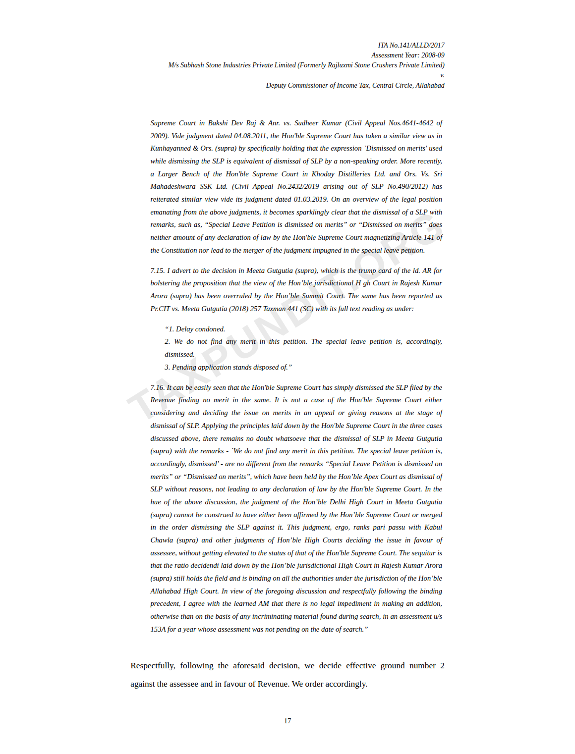TAXPUNDIT.ORG
ITA No.141/ALLD/2017 Assessment Year: 2008-09 M/s Subhash Stone Industries Private Limited (Formerly Rajluxmi Stone Crushers Private Limited) v. Deputy Commissioner of Income Tax, Central Circle, Allahabad
Supreme Court in Bakshi Dev Raj & Anr. vs. Sudheer Kumar (Civil Appeal Nos.4641-4642 of 2009). Vide judgment dated 04.08.2011, the Hon'ble Supreme Court has taken a similar view as in Kunhayanned & Ors. (supra) by specifically holding that the expression `Dismissed on merits' used while dismissing the SLP is equivalent of dismissal of SLP by a non-speaking order. More recently, a Larger Bench of the Hon'ble Supreme Court in Khoday Distilleries Ltd. and Ors. Vs. Sri Mahadeshwara SSK Ltd. (Civil Appeal No.2432/2019 arising out of SLP No.490/2012) has reiterated similar view vide its judgment dated 01.03.2019. On an overview of the legal position emanating from the above judgments, it becomes sparklingly clear that the dismissal of a SLP with remarks, such as, “Special Leave Petition is dismissed on merits” or “Dismissed on merits” does neither amount of any declaration of law by the Hon'ble Supreme Court magnetizing Article 141 of the Constitution nor lead to the merger of the judgment impugned in the special leave petition.
7.15. I advert to the decision in Meeta Gutgutia (supra), which is the trump card of the ld. AR for bolstering the proposition that the view of the Hon’ble jurisdictional H gh Court in Rajesh Kumar Arora (supra) has been overruled by the Hon’ble Summit Court. The same has been reported as Pr.CIT vs. Meeta Gutgutia (2018) 257 Taxman 441 (SC) with its full text reading as under:
“1. Delay condoned.
2. We do not find any merit in this petition. The special leave petition is, accordingly, dismissed.
3. Pending application stands disposed of.”
7.16. It can be easily seen that the Hon'ble Supreme Court has simply dismissed the SLP filed by the Revenue finding no merit in the same. It is not a case of the Hon'ble Supreme Court either considering and deciding the issue on merits in an appeal or giving reasons at the stage of dismissal of SLP. Applying the principles laid down by the Hon'ble Supreme Court in the three cases discussed above, there remains no doubt whatsoeve that the dismissal of SLP in Meeta Gutgutia (supra) with the remarks - `We do not find any merit in this petition. The special leave petition is, accordingly, dismissed’ - are no different from the remarks “Special Leave Petition is dismissed on merits” or “Dismissed on merits”, which have been held by the Hon’ble Apex Court as dismissal of SLP without reasons, not leading to any declaration of law by the Hon'ble Supreme Court. In the hue of the above discussion, the judgment of the Hon’ble Delhi High Court in Meeta Gutgutia (supra) cannot be construed to have either been affirmed by the Hon’ble Supreme Court or merged in the order dismissing the SLP against it. This judgment, ergo, ranks pari passu with Kabul Chawla (supra) and other judgments of Hon’ble High Courts deciding the issue in favour of assessee, without getting elevated to the status of that of the Hon'ble Supreme Court. The sequitur is that the ratio decidendi laid down by the Hon’ble jurisdictional High Court in Rajesh Kumar Arora (supra) still holds the field and is binding on all the authorities under the jurisdiction of the Hon’ble Allahabad High Court. In view of the foregoing discussion and respectfully following the binding precedent, I agree with the learned AM that there is no legal impediment in making an addition, otherwise than on the basis of any incriminating material found during search, in an assessment u/s 153A for a year whose assessment was not pending on the date of search.”
Respectfully, following the aforesaid decision, we decide effective ground number 2 against the assessee and in favour of Revenue. We order accordingly.
17